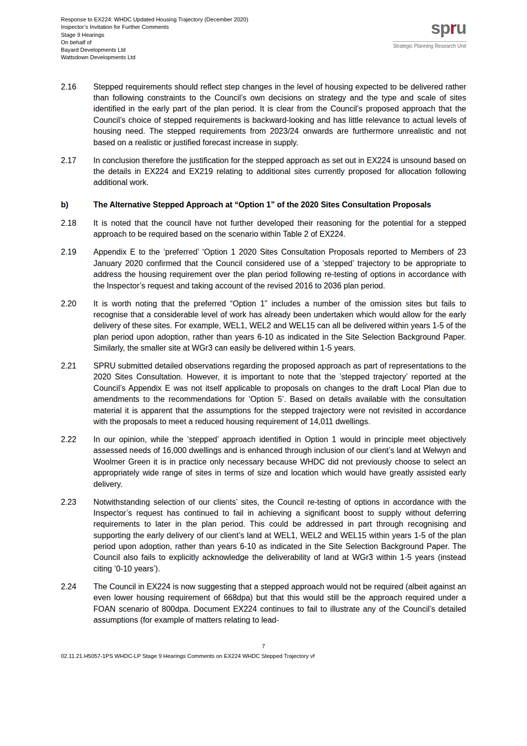Response to EX224: WHDC Updated Housing Trajectory (December 2020)
Inspector’s Invitation for Further Comments
Stage 9 Hearings
On behalf of
Bayard Developments Ltd
Wattsdown Developments Ltd
spru
Strategic Planning Research Unit
2.16 Stepped requirements should reflect step changes in the level of housing expected to be delivered rather than following constraints to the Council’s own decisions on strategy and the type and scale of sites identified in the early part of the plan period. It is clear from the Council’s proposed approach that the Council’s choice of stepped requirements is backward-looking and has little relevance to actual levels of housing need. The stepped requirements from 2023/24 onwards are furthermore unrealistic and not based on a realistic or justified forecast increase in supply.
2.17 In conclusion therefore the justification for the stepped approach as set out in EX224 is unsound based on the details in EX224 and EX219 relating to additional sites currently proposed for allocation following additional work.
b) The Alternative Stepped Approach at “Option 1” of the 2020 Sites Consultation Proposals
2.18 It is noted that the council have not further developed their reasoning for the potential for a stepped approach to be required based on the scenario within Table 2 of EX224.
2.19 Appendix E to the ‘preferred’ ‘Option 1 2020 Sites Consultation Proposals reported to Members of 23 January 2020 confirmed that the Council considered use of a ‘stepped’ trajectory to be appropriate to address the housing requirement over the plan period following re-testing of options in accordance with the Inspector’s request and taking account of the revised 2016 to 2036 plan period.
2.20 It is worth noting that the preferred “Option 1” includes a number of the omission sites but fails to recognise that a considerable level of work has already been undertaken which would allow for the early delivery of these sites. For example, WEL1, WEL2 and WEL15 can all be delivered within years 1-5 of the plan period upon adoption, rather than years 6-10 as indicated in the Site Selection Background Paper. Similarly, the smaller site at WGr3 can easily be delivered within 1-5 years.
2.21 SPRU submitted detailed observations regarding the proposed approach as part of representations to the 2020 Sites Consultation. However, it is important to note that the ‘stepped trajectory’ reported at the Council’s Appendix E was not itself applicable to proposals on changes to the draft Local Plan due to amendments to the recommendations for ‘Option 5’. Based on details available with the consultation material it is apparent that the assumptions for the stepped trajectory were not revisited in accordance with the proposals to meet a reduced housing requirement of 14,011 dwellings.
2.22 In our opinion, while the ‘stepped’ approach identified in Option 1 would in principle meet objectively assessed needs of 16,000 dwellings and is enhanced through inclusion of our client’s land at Welwyn and Woolmer Green it is in practice only necessary because WHDC did not previously choose to select an appropriately wide range of sites in terms of size and location which would have greatly assisted early delivery.
2.23 Notwithstanding selection of our clients’ sites, the Council re-testing of options in accordance with the Inspector’s request has continued to fail in achieving a significant boost to supply without deferring requirements to later in the plan period. This could be addressed in part through recognising and supporting the early delivery of our client’s land at WEL1, WEL2 and WEL15 within years 1-5 of the plan period upon adoption, rather than years 6-10 as indicated in the Site Selection Background Paper. The Council also fails to explicitly acknowledge the deliverability of land at WGr3 within 1-5 years (instead citing ‘0-10 years’).
2.24 The Council in EX224 is now suggesting that a stepped approach would not be required (albeit against an even lower housing requirement of 668dpa) but that this would still be the approach required under a FOAN scenario of 800dpa. Document EX224 continues to fail to illustrate any of the Council’s detailed assumptions (for example of matters relating to lead-
7
02.11.21.H5057-1PS WHDC-LP Stage 9 Hearings Comments on EX224 WHDC Stepped Trajectory vf